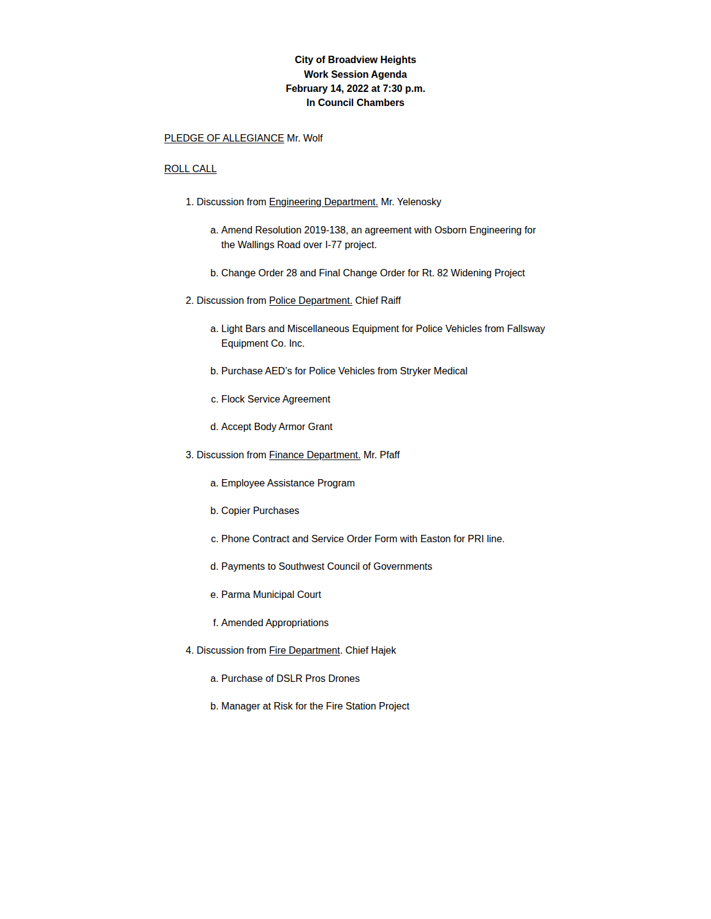City of Broadview Heights
Work Session Agenda
February 14, 2022 at 7:30 p.m.
In Council Chambers
PLEDGE OF ALLEGIANCE Mr. Wolf
ROLL CALL
Discussion from Engineering Department. Mr. Yelenosky
Amend Resolution 2019-138, an agreement with Osborn Engineering for the Wallings Road over I-77 project.
Change Order 28 and Final Change Order for Rt. 82 Widening Project
Discussion from Police Department. Chief Raiff
Light Bars and Miscellaneous Equipment for Police Vehicles from Fallsway Equipment Co. Inc.
Purchase AED’s for Police Vehicles from Stryker Medical
Flock Service Agreement
Accept Body Armor Grant
Discussion from Finance Department. Mr. Pfaff
Employee Assistance Program
Copier Purchases
Phone Contract and Service Order Form with Easton for PRI line.
Payments to Southwest Council of Governments
Parma Municipal Court
Amended Appropriations
Discussion from Fire Department. Chief Hajek
Purchase of DSLR Pros Drones
Manager at Risk for the Fire Station Project